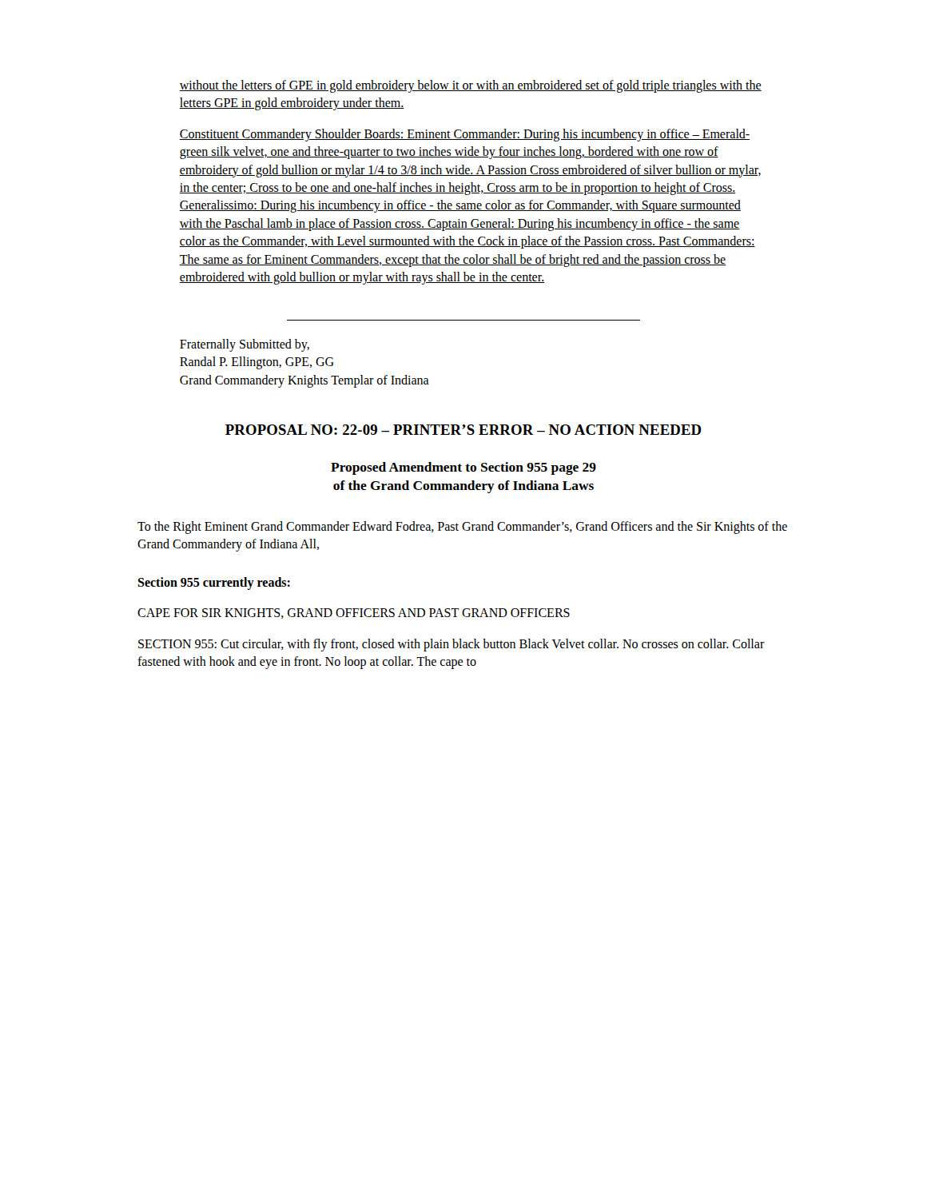without the letters of GPE in gold embroidery below it or with an embroidered set of gold triple triangles with the letters GPE in gold embroidery under them.
Constituent Commandery Shoulder Boards: Eminent Commander: During his incumbency in office – Emerald-green silk velvet, one and three-quarter to two inches wide by four inches long, bordered with one row of embroidery of gold bullion or mylar 1/4 to 3/8 inch wide. A Passion Cross embroidered of silver bullion or mylar, in the center; Cross to be one and one-half inches in height, Cross arm to be in proportion to height of Cross. Generalissimo: During his incumbency in office - the same color as for Commander, with Square surmounted with the Paschal lamb in place of Passion cross. Captain General: During his incumbency in office - the same color as the Commander, with Level surmounted with the Cock in place of the Passion cross. Past Commanders: The same as for Eminent Commanders, except that the color shall be of bright red and the passion cross be embroidered with gold bullion or mylar with rays shall be in the center.
Fraternally Submitted by,
Randal P. Ellington, GPE, GG
Grand Commandery Knights Templar of Indiana
PROPOSAL NO: 22-09 – PRINTER’S ERROR – NO ACTION NEEDED
Proposed Amendment to Section 955 page 29
of the Grand Commandery of Indiana Laws
To the Right Eminent Grand Commander Edward Fodrea, Past Grand Commander’s, Grand Officers and the Sir Knights of the Grand Commandery of Indiana All,
Section 955 currently reads:
CAPE FOR SIR KNIGHTS, GRAND OFFICERS AND PAST GRAND OFFICERS
SECTION 955: Cut circular, with fly front, closed with plain black button Black Velvet collar. No crosses on collar. Collar fastened with hook and eye in front. No loop at collar. The cape to